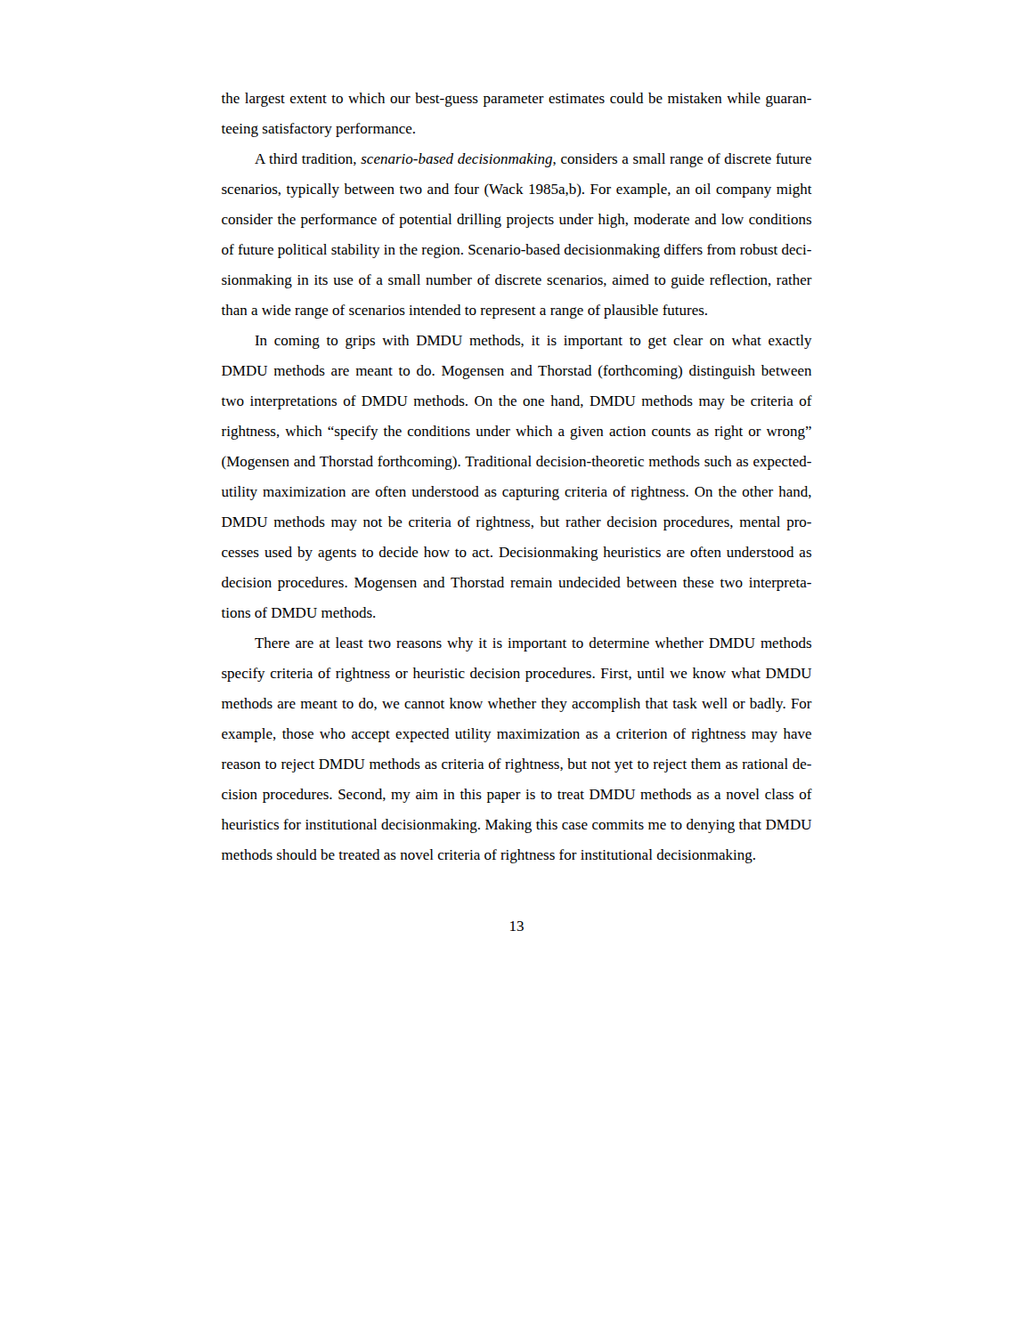the largest extent to which our best-guess parameter estimates could be mistaken while guaranteeing satisfactory performance.
A third tradition, scenario-based decisionmaking, considers a small range of discrete future scenarios, typically between two and four (Wack 1985a,b). For example, an oil company might consider the performance of potential drilling projects under high, moderate and low conditions of future political stability in the region. Scenario-based decisionmaking differs from robust decisionmaking in its use of a small number of discrete scenarios, aimed to guide reflection, rather than a wide range of scenarios intended to represent a range of plausible futures.
In coming to grips with DMDU methods, it is important to get clear on what exactly DMDU methods are meant to do. Mogensen and Thorstad (forthcoming) distinguish between two interpretations of DMDU methods. On the one hand, DMDU methods may be criteria of rightness, which “specify the conditions under which a given action counts as right or wrong” (Mogensen and Thorstad forthcoming). Traditional decision-theoretic methods such as expected-utility maximization are often understood as capturing criteria of rightness. On the other hand, DMDU methods may not be criteria of rightness, but rather decision procedures, mental processes used by agents to decide how to act. Decisionmaking heuristics are often understood as decision procedures. Mogensen and Thorstad remain undecided between these two interpretations of DMDU methods.
There are at least two reasons why it is important to determine whether DMDU methods specify criteria of rightness or heuristic decision procedures. First, until we know what DMDU methods are meant to do, we cannot know whether they accomplish that task well or badly. For example, those who accept expected utility maximization as a criterion of rightness may have reason to reject DMDU methods as criteria of rightness, but not yet to reject them as rational decision procedures. Second, my aim in this paper is to treat DMDU methods as a novel class of heuristics for institutional decisionmaking. Making this case commits me to denying that DMDU methods should be treated as novel criteria of rightness for institutional decisionmaking.
13